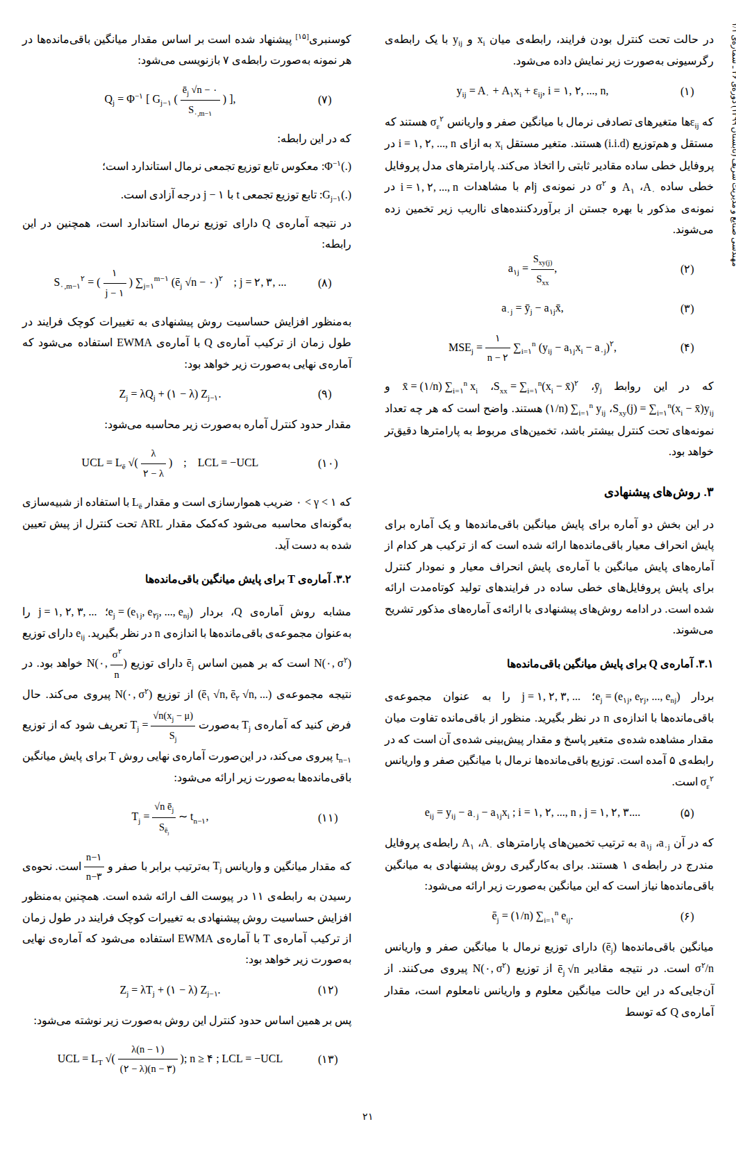مهندسی صنایع و مدیریت شریف (تابستان ۱۳۹۹) دوره‌ی ۳۶ ـ شماره‌ی ۱/۱
در حالت تحت کنترل بودن فرایند، رابطه‌ی میان xi و yij با یک رابطه‌ی رگرسیونی به‌صورت زیر نمایش داده می‌شود.
(۱) yij = A۰ + A۱xi + εij, i = ۱, ۲, ..., n,
که εij‌ها متغیرهای تصادفی نرمال با میانگین صفر و واریانس σε۲ هستند که مستقل و هم‌توزیع (i.i.d) هستند. متغیر مستقل xi به ازای i = ۱, ۲, ..., n در پروفایل خطی ساده مقادیر ثابتی را اتخاذ می‌کند. پارامترهای مدل پروفایل خطی ساده A۰، A۱ و σ۲ در نمونه‌ی jام با مشاهدات i = ۱, ۲, ..., n در نمونه‌ی مذکور با بهره جستن از برآوردکننده‌های نااریب زیر تخمین زده می‌شوند.
(۲) a۱j = Sxy(j) Sxx,
(۳) a۰j = ȳj − a۱jx̄,
(۴) MSEj = ۱ n − ۲ ∑i=۱n (yij − a۱jxi − a۰j)۲,
که در این روابط ȳj، Sxx = ∑i=۱n(xi − x̄)۲، x̄ = (۱/n) ∑i=۱n xi و Sxy(j) = ∑i=۱n(xi − x̄)yij، (۱/n) ∑i=۱n yij هستند. واضح است که هر چه تعداد نمونه‌های تحت کنترل بیشتر باشد، تخمین‌های مربوط به پارامترها دقیق‌تر خواهد بود.
۳. روش‌های پیشنهادی
در این بخش دو آماره برای پایش میانگین باقی‌مانده‌ها و یک آماره برای پایش انحراف معیار باقی‌مانده‌ها ارائه شده است که از ترکیب هر کدام از آماره‌های پایش میانگین با آماره‌ی پایش انحراف معیار و نمودار کنترل برای پایش پروفایل‌های خطی ساده در فرایندهای تولید کوتاه‌مدت ارائه شده است. در ادامه روش‌های پیشنهادی با ارائه‌ی آماره‌های مذکور تشریح می‌شوند.
۳.۱. آماره‌ی Q برای پایش میانگین باقی‌مانده‌ها
بردار ej = (e۱j, e۲j, ..., enj)؛ j = ۱, ۲, ۳, ... را به عنوان مجموعه‌ی باقی‌مانده‌ها با اندازه‌ی n در نظر بگیرید. منظور از باقی‌مانده تفاوت میان مقدار مشاهده شده‌ی متغیر پاسخ و مقدار پیش‌بینی شده‌ی آن است که در رابطه‌ی ۵ آمده است. توزیع باقی‌مانده‌ها نرمال با میانگین صفر و واریانس σε۲ است.
(۵) eij = yij − a۰j − a۱jxi ; i = ۱, ۲, ..., n , j = ۱, ۲, ۳....
که در آن a۰j، a۱j به ترتیب تخمین‌های پارامترهای A۰، A۱ رابطه‌ی پروفایل مندرج در رابطه‌ی ۱ هستند. برای به‌کارگیری روش پیشنهادی به میانگین باقی‌مانده‌ها نیاز است که این میانگین به‌صورت زیر ارائه می‌شود:
(۶) ēj = (۱/n) ∑i=۱n eij.
میانگین باقی‌مانده‌ها (ēj) دارای توزیع نرمال با میانگین صفر و واریانس σ۲/n است. در نتیجه مقادیر ēj √n از توزیع N(۰, σ۲) پیروی می‌کنند. از آن‌جایی‌که در این حالت میانگین معلوم و واریانس نامعلوم است، مقدار آماره‌ی Q که توسط
کوسنبری[۱۵] پیشنهاد شده است بر اساس مقدار میانگین باقی‌مانده‌ها در هر نمونه به‌صورت رابطه‌ی ۷ بازنویسی می‌شود:
(۷) Qj = Φ−۱ [ Gj−۱ ( ēj √n − ۰ S۰,m−۱ ) ],
که در این رابطه:
Φ−۱(.): معکوس تابع توزیع تجمعی نرمال استاندارد است؛
Gj−۱(.): تابع توزیع تجمعی t با j − ۱ درجه آزادی است.
در نتیجه آماره‌ی Q دارای توزیع نرمال استاندارد است، همچنین در این رابطه:
(۸) S۰,m−۱۲ = ( ۱ j − ۱ ) ∑j=۱m−۱ (ēj √n − ۰)۲ ; j = ۲, ۳, ...
به‌منظور افزایش حساسیت روش پیشنهادی به تغییرات کوچک فرایند در طول زمان از ترکیب آماره‌ی Q با آماره‌ی EWMA استفاده می‌شود که آماره‌ی نهایی به‌صورت زیر خواهد بود:
(۹) Zj = λQj + (۱ − λ) Zj−۱.
مقدار حدود کنترل آماره به‌صورت زیر محاسبه می‌شود:
(۱۰) UCL = Lē √( λ ۲ − λ ) ; LCL = −UCL
که ۰ < γ < ۱ ضریب هموارسازی است و مقدار Lē با استفاده از شبیه‌سازی به‌گونه‌ای محاسبه می‌شود که‌کمک مقدار ARL تحت کنترل از پیش تعیین شده به دست آید.
۳.۲. آماره‌ی T برای پایش میانگین باقی‌مانده‌ها
مشابه روش آماره‌ی Q، بردار ej = (e۱j, e۲j, ..., enj)؛ j = ۱, ۲, ۳, ... را به‌عنوان مجموعه‌ی باقی‌مانده‌ها با اندازه‌ی n در نظر بگیرید. eij دارای توزیع N(۰, σ۲) است که بر همین اساس ēj دارای توزیع N(۰, σ۲ n) خواهد بود. در نتیجه مجموعه‌ی (ē۱ √n, ē۲ √n, ...) از توزیع N(۰, σ۲) پیروی می‌کند. حال فرض کنید که آماره‌ی Tj به‌صورت Tj = √n(xj − μ) Sj تعریف شود که از توزیع tn−۱ پیروی می‌کند، در این‌صورت آماره‌ی نهایی روش T برای پایش میانگین باقی‌مانده‌ها به‌صورت زیر ارائه می‌شود:
(۱۱) Tj = √n ēj Sēj ∼ tn−۱,
که مقدار میانگین و واریانس Tj به‌ترتیب برابر با صفر و n−۱ n−۳ است. نحوه‌ی رسیدن به رابطه‌ی ۱۱ در پیوست الف ارائه شده است. همچنین به‌منظور افزایش حساسیت روش پیشنهادی به تغییرات کوچک فرایند در طول زمان از ترکیب آماره‌ی T با آماره‌ی EWMA استفاده می‌شود که آماره‌ی نهایی به‌صورت زیر خواهد بود:
(۱۲) Zj = λTj + (۱ − λ) Zj−۱.
پس بر همین اساس حدود کنترل این روش به‌صورت زیر نوشته می‌شود:
(۱۳) UCL = LT √( λ(n − ۱)(۲ − λ)(n − ۳) ); n ≥ ۴ ; LCL = −UCL
۲۱